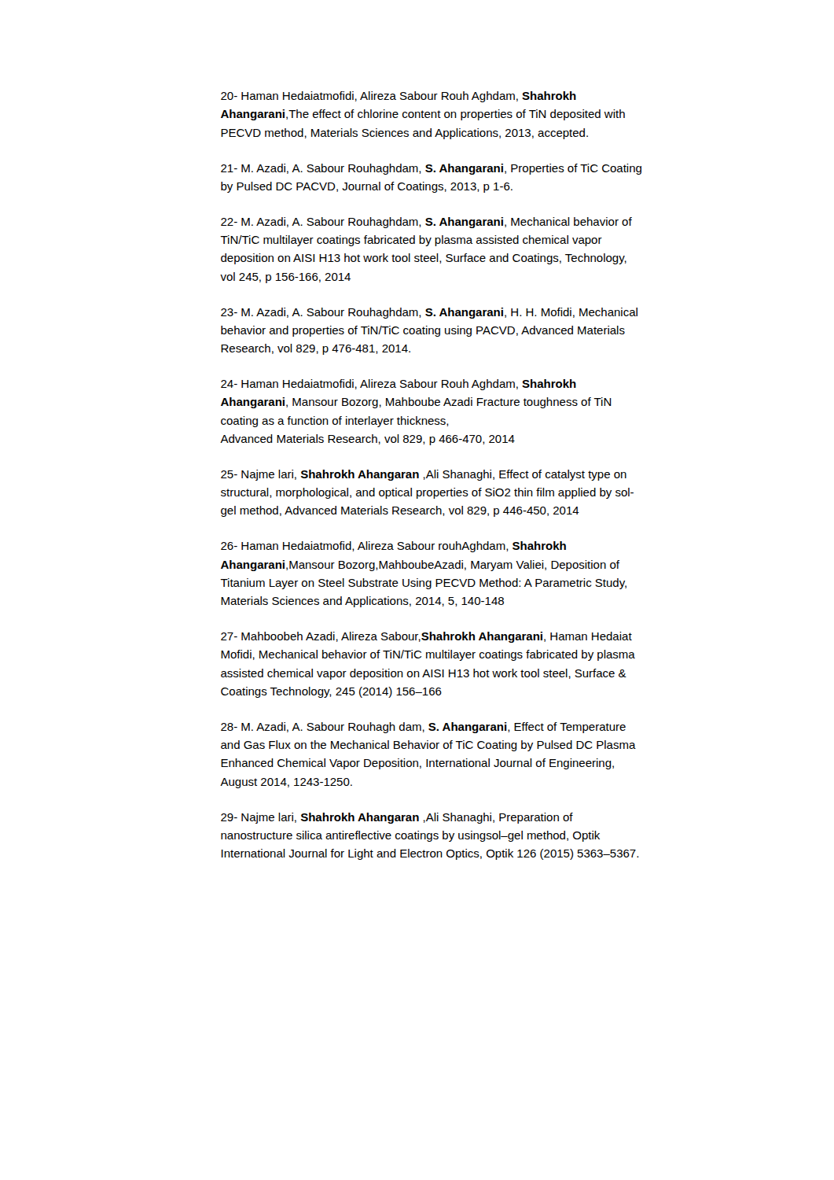20- Haman Hedaiatmofidi, Alireza Sabour Rouh Aghdam, Shahrokh Ahangarani,The effect of chlorine content on properties of TiN deposited with PECVD method, Materials Sciences and Applications, 2013, accepted.
21- M. Azadi, A. Sabour Rouhaghdam, S. Ahangarani, Properties of TiC Coating by Pulsed DC PACVD, Journal of Coatings, 2013, p 1-6.
22- M. Azadi, A. Sabour Rouhaghdam, S. Ahangarani, Mechanical behavior of TiN/TiC multilayer coatings fabricated by plasma assisted chemical vapor deposition on AISI H13 hot work tool steel, Surface and Coatings, Technology, vol 245, p 156-166, 2014
23- M. Azadi, A. Sabour Rouhaghdam, S. Ahangarani, H. H. Mofidi, Mechanical behavior and properties of TiN/TiC coating using PACVD, Advanced Materials Research, vol 829, p 476-481, 2014.
24- Haman Hedaiatmofidi, Alireza Sabour Rouh Aghdam, Shahrokh Ahangarani, Mansour Bozorg, Mahboube Azadi Fracture toughness of TiN coating as a function of interlayer thickness,
Advanced Materials Research, vol 829, p 466-470, 2014
25- Najme lari, Shahrokh Ahangaran ,Ali Shanaghi, Effect of catalyst type on structural, morphological, and optical properties of SiO2 thin film applied by sol- gel method, Advanced Materials Research, vol 829, p 446-450, 2014
26- Haman Hedaiatmofid, Alireza Sabour rouhAghdam, Shahrokh Ahangarani,Mansour Bozorg,MahboubeAzadi, Maryam Valiei, Deposition of Titanium Layer on Steel Substrate Using PECVD Method: A Parametric Study, Materials Sciences and Applications, 2014, 5, 140-148
27- Mahboobeh Azadi, Alireza Sabour,Shahrokh Ahangarani, Haman Hedaiat Mofidi, Mechanical behavior of TiN/TiC multilayer coatings fabricated by plasma assisted chemical vapor deposition on AISI H13 hot work tool steel, Surface & Coatings Technology, 245 (2014) 156–166
28- M. Azadi, A. Sabour Rouhagh dam, S. Ahangarani, Effect of Temperature and Gas Flux on the Mechanical Behavior of TiC Coating by Pulsed DC Plasma Enhanced Chemical Vapor Deposition, International Journal of Engineering, August 2014, 1243-1250.
29- Najme lari, Shahrokh Ahangaran ,Ali Shanaghi, Preparation of nanostructure silica antireflective coatings by usingsol–gel method, Optik International Journal for Light and Electron Optics, Optik 126 (2015) 5363–5367.